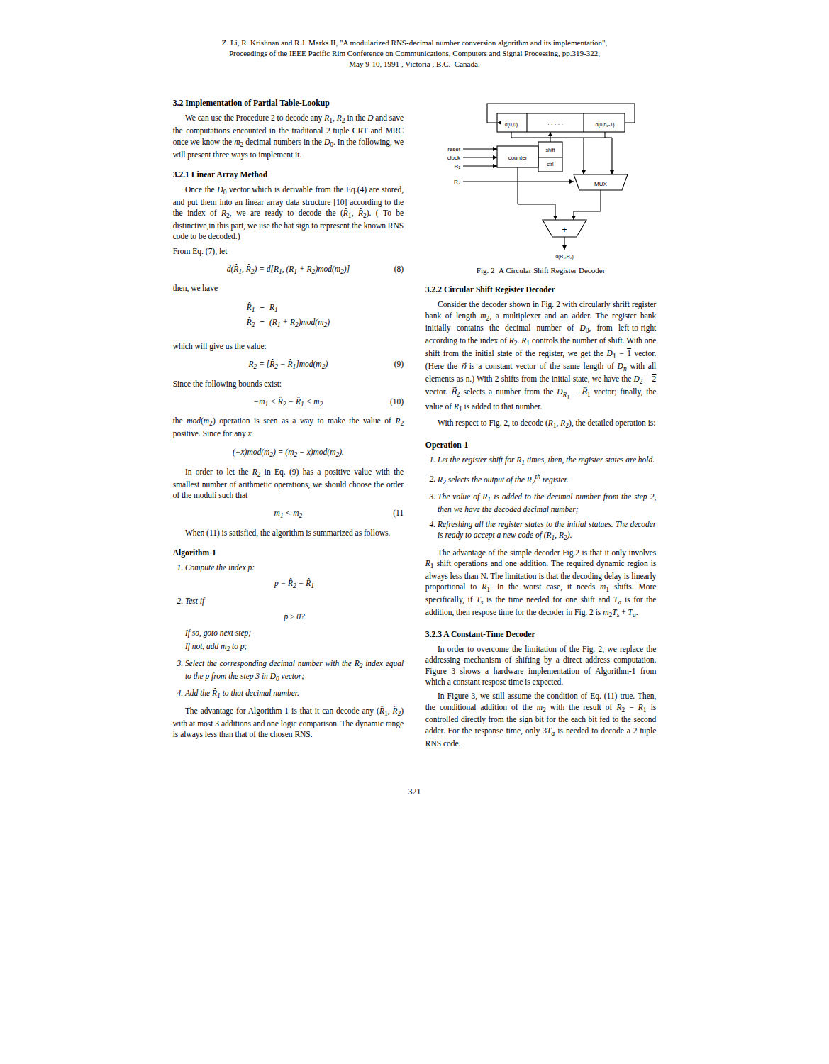Z. Li, R. Krishnan and R.J. Marks II, "A modularized RNS-decimal number conversion algorithm and its implementation",
Proceedings of the IEEE Pacific Rim Conference on Communications, Computers and Signal Processing, pp.319-322,
May 9-10, 1991 , Victoria , B.C. Canada.
3.2 Implementation of Partial Table-Lookup
We can use the Procedure 2 to decode any R1, R2 in the D and save the computations encounted in the traditonal 2-tuple CRT and MRC once we know the m2 decimal numbers in the D0. In the following, we will present three ways to implement it.
3.2.1 Linear Array Method
Once the D0 vector which is derivable from the Eq.(4) are stored, and put them into an linear array data structure [10] according to the the index of R2, we are ready to decode the (R̂1, R̂2). ( To be distinctive,in this part, we use the hat sign to represent the known RNS code to be decoded.)
From Eq. (7), let
d(R̂1, R̂2) = d[R1, (R1 + R2)mod(m2)] (8)
then, we have
| R̂ 1 | = | R 1 |
| R̂ 2 | = | ( R 1 + R 2 ) mod ( m 2 ) |
which will give us the value:
R2 = [R̂2 − R̂1]mod(m2) (9)
Since the following bounds exist:
−m1 < R̂2 − R̂1 < m2 (10)
the mod(m2) operation is seen as a way to make the value of R2 positive. Since for any x
(−x)mod(m2) = (m2 − x)mod(m2).
In order to let the R2 in Eq. (9) has a positive value with the smallest number of arithmetic operations, we should choose the order of the moduli such that
m1 < m2 (11
When (11) is satisfied, the algorithm is summarized as follows.
Algorithm-1
Compute the index p:
p = R̂2 − R̂1
Test if
p ≥ 0?
If so, goto next step;
If not, add m2 to p;
Select the corresponding decimal number with the R2 index equal to the p from the step 3 in D0 vector;
Add the R̂1 to that decimal number.
The advantage for Algorithm-1 is that it can decode any (R̂1, R̂2) with at most 3 additions and one logic comparison. The dynamic range is always less than that of the chosen RNS.
d(0,0) · · · · · d(0,n₂-1) counter shift ctrl reset clock R₁ MUX R₂ + d(R₁,R₂)
Fig. 2 A Circular Shift Register Decoder
3.2.2 Circular Shift Register Decoder
Consider the decoder shown in Fig. 2 with circularly shrift register bank of length m2, a multiplexer and an adder. The register bank initially contains the decimal number of D0, from left-to-right according to the index of R2. R1 controls the number of shift. With one shift from the initial state of the register, we get the D1 − 1 vector. (Here the n⃗ is a constant vector of the same length of Dn with all elements as n.) With 2 shifts from the initial state, we have the D2 − 2 vector. R⃗2 selects a number from the DR1 − R⃗1 vector; finally, the value of R1 is added to that number.
With respect to Fig. 2, to decode (R1, R2), the detailed operation is:
Operation-1
Let the register shift for R1 times, then, the register states are hold.
R2 selects the output of the R2th register.
The value of R1 is added to the decimal number from the step 2, then we have the decoded decimal number;
Refreshing all the register states to the initial statues. The decoder is ready to accept a new code of (R1, R2).
The advantage of the simple decoder Fig.2 is that it only involves R1 shift operations and one addition. The required dynamic region is always less than N. The limitation is that the decoding delay is linearly proportional to R1. In the worst case, it needs m1 shifts. More specifically, if Ts is the time needed for one shift and Ta is for the addition, then respose time for the decoder in Fig. 2 is m2Ts + Ta.
3.2.3 A Constant-Time Decoder
In order to overcome the limitation of the Fig. 2, we replace the addressing mechanism of shifting by a direct address computation. Figure 3 shows a hardware implementation of Algorithm-1 from which a constant respose time is expected.
In Figure 3, we still assume the condition of Eq. (11) true. Then, the conditional addition of the m2 with the result of R2 − R1 is controlled directly from the sign bit for the each bit fed to the second adder. For the response time, only 3Ta is needed to decode a 2-tuple RNS code.
321